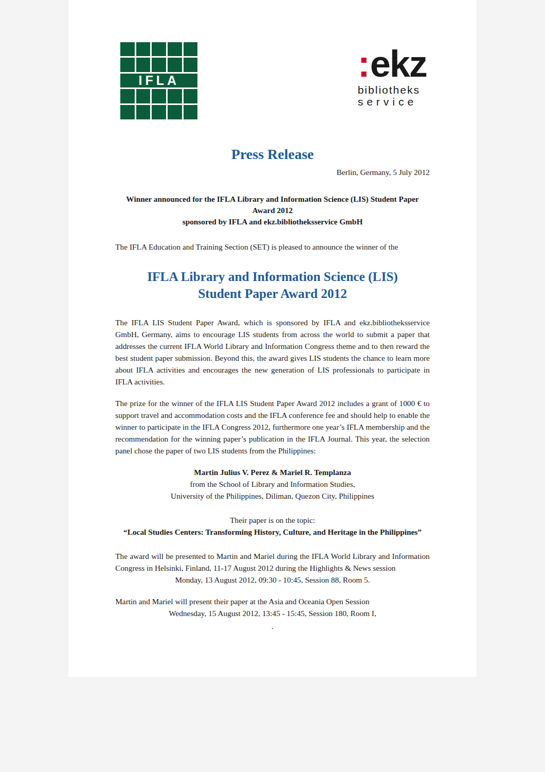IFLA
: ekz
bibliotheks
service
Press Release
Berlin, Germany, 5 July 2012
Winner announced for the IFLA Library and Information Science (LIS) Student Paper Award 2012
sponsored by IFLA and ekz.bibliotheksservice GmbH
The IFLA Education and Training Section (SET) is pleased to announce the winner of the
IFLA Library and Information Science (LIS)
Student Paper Award 2012
The IFLA LIS Student Paper Award, which is sponsored by IFLA and ekz.bibliotheksservice GmbH, Germany, aims to encourage LIS students from across the world to submit a paper that addresses the current IFLA World Library and Information Congress theme and to then reward the best student paper submission. Beyond this, the award gives LIS students the chance to learn more about IFLA activities and encourages the new generation of LIS professionals to participate in IFLA activities.
The prize for the winner of the IFLA LIS Student Paper Award 2012 includes a grant of 1000 € to support travel and accommodation costs and the IFLA conference fee and should help to enable the winner to participate in the IFLA Congress 2012, furthermore one year’s IFLA membership and the recommendation for the winning paper’s publication in the IFLA Journal. This year, the selection panel chose the paper of two LIS students from the Philippines:
Martin Julius V. Perez & Mariel R. Templanza
from the School of Library and Information Studies,
University of the Philippines, Diliman, Quezon City, Philippines
Their paper is on the topic:
“Local Studies Centers: Transforming History, Culture, and Heritage in the Philippines”
The award will be presented to Martin and Mariel during the IFLA World Library and Information Congress in Helsinki, Finland, 11-17 August 2012 during the Highlights & News session Monday, 13 August 2012, 09:30 - 10:45, Session 88, Room 5.
Martin and Mariel will present their paper at the Asia and Oceania Open Session Wednesday, 15 August 2012, 13:45 - 15:45, Session 180, Room I, .